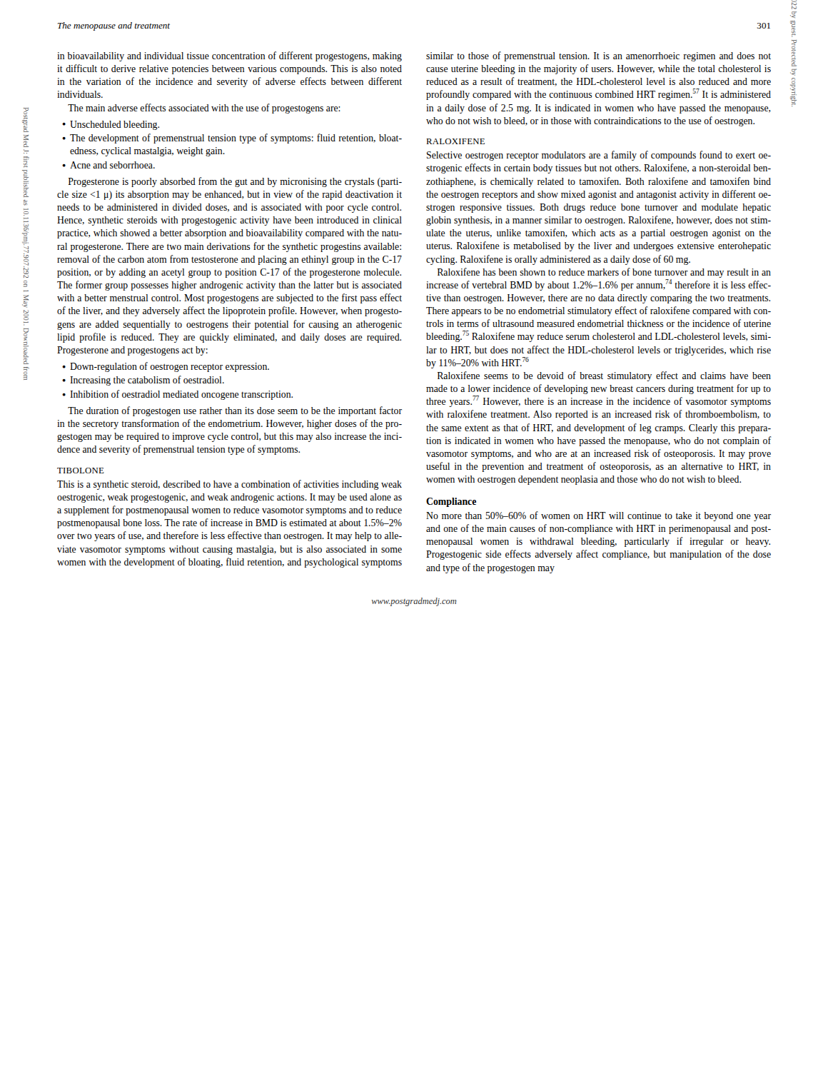The menopause and treatment 301
in bioavailability and individual tissue concentration of different progestogens, making it difficult to derive relative potencies between various compounds. This is also noted in the variation of the incidence and severity of adverse effects between different individuals.
The main adverse effects associated with the use of progestogens are:
Unscheduled bleeding.
The development of premenstrual tension type of symptoms: fluid retention, bloatedness, cyclical mastalgia, weight gain.
Acne and seborrhoea.
Progesterone is poorly absorbed from the gut and by micronising the crystals (particle size <1 μ) its absorption may be enhanced, but in view of the rapid deactivation it needs to be administered in divided doses, and is associated with poor cycle control. Hence, synthetic steroids with progestogenic activity have been introduced in clinical practice, which showed a better absorption and bioavailability compared with the natural progesterone. There are two main derivations for the synthetic progestins available: removal of the carbon atom from testosterone and placing an ethinyl group in the C-17 position, or by adding an acetyl group to position C-17 of the progesterone molecule. The former group possesses higher androgenic activity than the latter but is associated with a better menstrual control. Most progestogens are subjected to the first pass effect of the liver, and they adversely affect the lipoprotein profile. However, when progestogens are added sequentially to oestrogens their potential for causing an atherogenic lipid profile is reduced. They are quickly eliminated, and daily doses are required. Progesterone and progestogens act by:
Down-regulation of oestrogen receptor expression.
Increasing the catabolism of oestradiol.
Inhibition of oestradiol mediated oncogene transcription.
The duration of progestogen use rather than its dose seem to be the important factor in the secretory transformation of the endometrium. However, higher doses of the progestogen may be required to improve cycle control, but this may also increase the incidence and severity of premenstrual tension type of symptoms.
Tibolone
This is a synthetic steroid, described to have a combination of activities including weak oestrogenic, weak progestogenic, and weak androgenic actions. It may be used alone as a supplement for postmenopausal women to reduce vasomotor symptoms and to reduce postmenopausal bone loss. The rate of increase in BMD is estimated at about 1.5%–2% over two years of use, and therefore is less effective than oestrogen. It may help to alleviate vasomotor symptoms without causing mastalgia, but is also associated in some women with the development of bloating, fluid retention, and psychological symptoms similar to those of premenstrual tension. It is an amenorrhoeic regimen and does not cause uterine bleeding in the majority of users. However, while the total cholesterol is reduced as a result of treatment, the HDL-cholesterol level is also reduced and more profoundly compared with the continuous combined HRT regimen.57 It is administered in a daily dose of 2.5 mg. It is indicated in women who have passed the menopause, who do not wish to bleed, or in those with contraindications to the use of oestrogen.
Raloxifene
Selective oestrogen receptor modulators are a family of compounds found to exert oestrogenic effects in certain body tissues but not others. Raloxifene, a non-steroidal benzothiaphene, is chemically related to tamoxifen. Both raloxifene and tamoxifen bind the oestrogen receptors and show mixed agonist and antagonist activity in different oestrogen responsive tissues. Both drugs reduce bone turnover and modulate hepatic globin synthesis, in a manner similar to oestrogen. Raloxifene, however, does not stimulate the uterus, unlike tamoxifen, which acts as a partial oestrogen agonist on the uterus. Raloxifene is metabolised by the liver and undergoes extensive enterohepatic cycling. Raloxifene is orally administered as a daily dose of 60 mg.
Raloxifene has been shown to reduce markers of bone turnover and may result in an increase of vertebral BMD by about 1.2%–1.6% per annum,74 therefore it is less effective than oestrogen. However, there are no data directly comparing the two treatments. There appears to be no endometrial stimulatory effect of raloxifene compared with controls in terms of ultrasound measured endometrial thickness or the incidence of uterine bleeding.75 Raloxifene may reduce serum cholesterol and LDL-cholesterol levels, similar to HRT, but does not affect the HDL-cholesterol levels or triglycerides, which rise by 11%–20% with HRT.76
Raloxifene seems to be devoid of breast stimulatory effect and claims have been made to a lower incidence of developing new breast cancers during treatment for up to three years.77 However, there is an increase in the incidence of vasomotor symptoms with raloxifene treatment. Also reported is an increased risk of thromboembolism, to the same extent as that of HRT, and development of leg cramps. Clearly this preparation is indicated in women who have passed the menopause, who do not complain of vasomotor symptoms, and who are at an increased risk of osteoporosis. It may prove useful in the prevention and treatment of osteoporosis, as an alternative to HRT, in women with oestrogen dependent neoplasia and those who do not wish to bleed.
Compliance
No more than 50%–60% of women on HRT will continue to take it beyond one year and one of the main causes of non-compliance with HRT in perimenopausal and postmenopausal women is withdrawal bleeding, particularly if irregular or heavy. Progestogenic side effects adversely affect compliance, but manipulation of the dose and type of the progestogen may
Postgrad Med J: first published as 10.1136/pmj.77.907.292 on 1 May 2001. Downloaded from
http://pmj.bmj.com/ on June 26, 2022 by guest. Protected by copyright.
www.postgradmedj.com